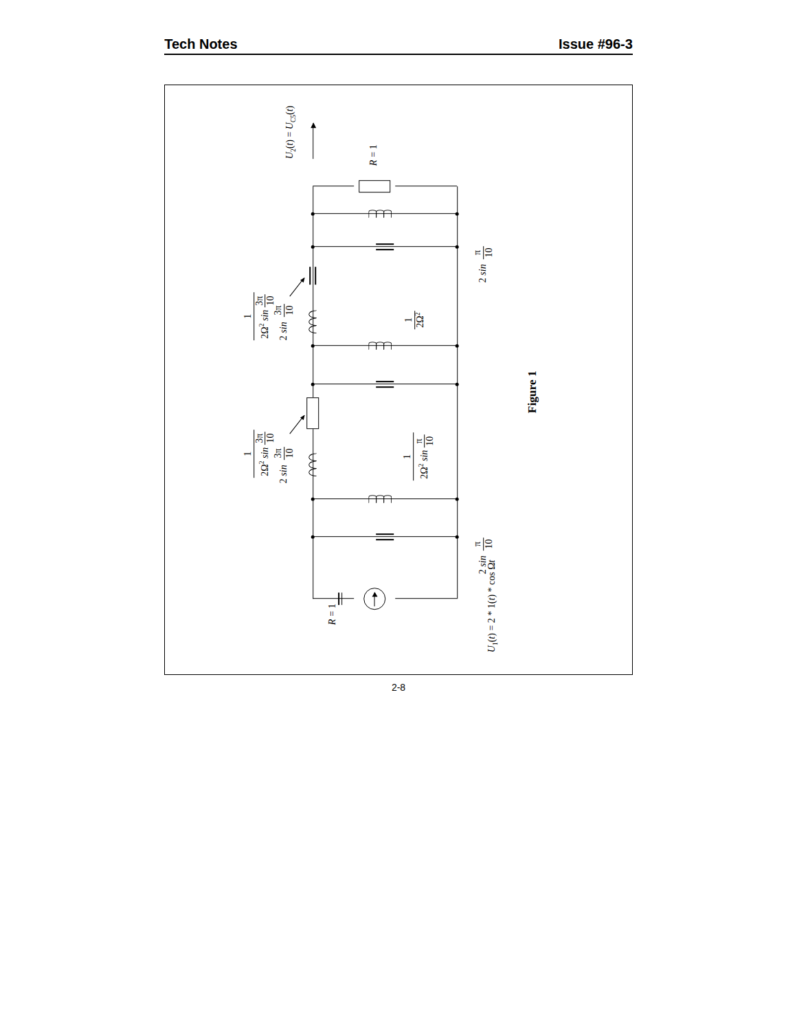Tech Notes Issue #96-3
============================================================ Ladder network, drawn left→right in the rotated coordinate system. Top rail y=120, bottom rail y=330. ============================================================
R = 1
U1(t) = 2 * 1(t) * cos Ωt
2 sin π 10
1 2 Ω2 sin π 10
2 sin 3 π 10
1 2 Ω2 sin 3 π 10
1 2 Ω2
2 sin 3 π 10
1 2 Ω2 sin 3 π 10
2 sin π 10
R = 1
U2(t) = UC5(t)
Figure 1
2-8